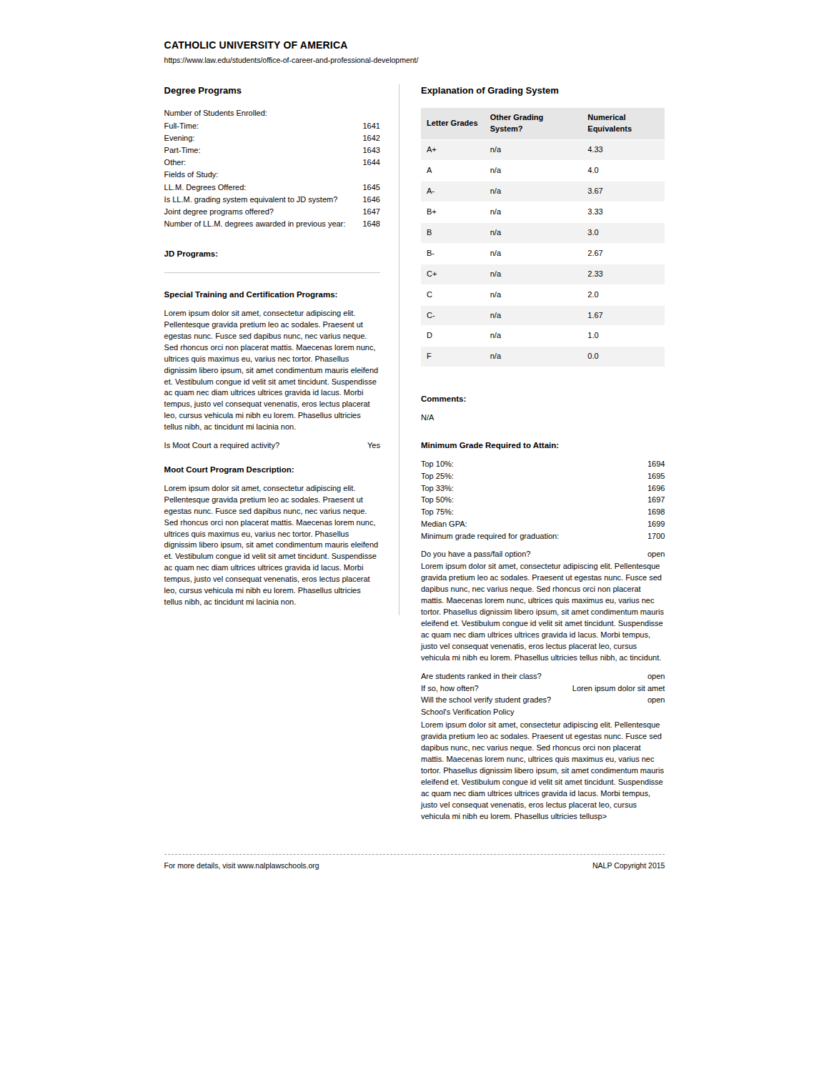CATHOLIC UNIVERSITY OF AMERICA
https://www.law.edu/students/office-of-career-and-professional-development/
Degree Programs
Number of Students Enrolled:
Full-Time: 1641
Evening: 1642
Part-Time: 1643
Other: 1644
Fields of Study:
LL.M. Degrees Offered: 1645
Is LL.M. grading system equivalent to JD system?1646
Joint degree programs offered?1647
Number of LL.M. degrees awarded in previous year: 1648
JD Programs:
Special Training and Certification Programs:
Lorem ipsum dolor sit amet, consectetur adipiscing elit. Pellentesque gravida pretium leo ac sodales. Praesent ut egestas nunc. Fusce sed dapibus nunc, nec varius neque. Sed rhoncus orci non placerat mattis. Maecenas lorem nunc, ultrices quis maximus eu, varius nec tortor. Phasellus dignissim libero ipsum, sit amet condimentum mauris eleifend et. Vestibulum congue id velit sit amet tincidunt. Suspendisse ac quam nec diam ultrices ultrices gravida id lacus. Morbi tempus, justo vel consequat venenatis, eros lectus placerat leo, cursus vehicula mi nibh eu lorem. Phasellus ultricies tellus nibh, ac tincidunt mi lacinia non.
Is Moot Court a required activity?Yes
Moot Court Program Description:
Lorem ipsum dolor sit amet, consectetur adipiscing elit. Pellentesque gravida pretium leo ac sodales. Praesent ut egestas nunc. Fusce sed dapibus nunc, nec varius neque. Sed rhoncus orci non placerat mattis. Maecenas lorem nunc, ultrices quis maximus eu, varius nec tortor. Phasellus dignissim libero ipsum, sit amet condimentum mauris eleifend et. Vestibulum congue id velit sit amet tincidunt. Suspendisse ac quam nec diam ultrices ultrices gravida id lacus. Morbi tempus, justo vel consequat venenatis, eros lectus placerat leo, cursus vehicula mi nibh eu lorem. Phasellus ultricies tellus nibh, ac tincidunt mi lacinia non.
Explanation of Grading System
| Letter Grades | Other Grading System? | Numerical Equivalents |
| --- | --- | --- |
| A+ | n/a | 4.33 |
| A | n/a | 4.0 |
| A- | n/a | 3.67 |
| B+ | n/a | 3.33 |
| B | n/a | 3.0 |
| B- | n/a | 2.67 |
| C+ | n/a | 2.33 |
| C | n/a | 2.0 |
| C- | n/a | 1.67 |
| D | n/a | 1.0 |
| F | n/a | 0.0 |
Comments:
N/A
Minimum Grade Required to Attain:
Top 10%: 1694
Top 25%: 1695
Top 33%: 1696
Top 50%: 1697
Top 75%: 1698
Median GPA: 1699
Minimum grade required for graduation: 1700
Do you have a pass/fail option?open
Lorem ipsum dolor sit amet, consectetur adipiscing elit. Pellentesque gravida pretium leo ac sodales. Praesent ut egestas nunc. Fusce sed dapibus nunc, nec varius neque. Sed rhoncus orci non placerat mattis. Maecenas lorem nunc, ultrices quis maximus eu, varius nec tortor. Phasellus dignissim libero ipsum, sit amet condimentum mauris eleifend et. Vestibulum congue id velit sit amet tincidunt. Suspendisse ac quam nec diam ultrices ultrices gravida id lacus. Morbi tempus, justo vel consequat venenatis, eros lectus placerat leo, cursus vehicula mi nibh eu lorem. Phasellus ultricies tellus nibh, ac tincidunt.
Are students ranked in their class?open
If so, how often?Loren ipsum dolor sit amet
Will the school verify student grades?open
School's Verification Policy
Lorem ipsum dolor sit amet, consectetur adipiscing elit. Pellentesque gravida pretium leo ac sodales. Praesent ut egestas nunc. Fusce sed dapibus nunc, nec varius neque. Sed rhoncus orci non placerat mattis. Maecenas lorem nunc, ultrices quis maximus eu, varius nec tortor. Phasellus dignissim libero ipsum, sit amet condimentum mauris eleifend et. Vestibulum congue id velit sit amet tincidunt. Suspendisse ac quam nec diam ultrices ultrices gravida id lacus. Morbi tempus, justo vel consequat venenatis, eros lectus placerat leo, cursus vehicula mi nibh eu lorem. Phasellus ultricies tellusp>
For more details, visit www.nalplawschools.org NALP Copyright 2015